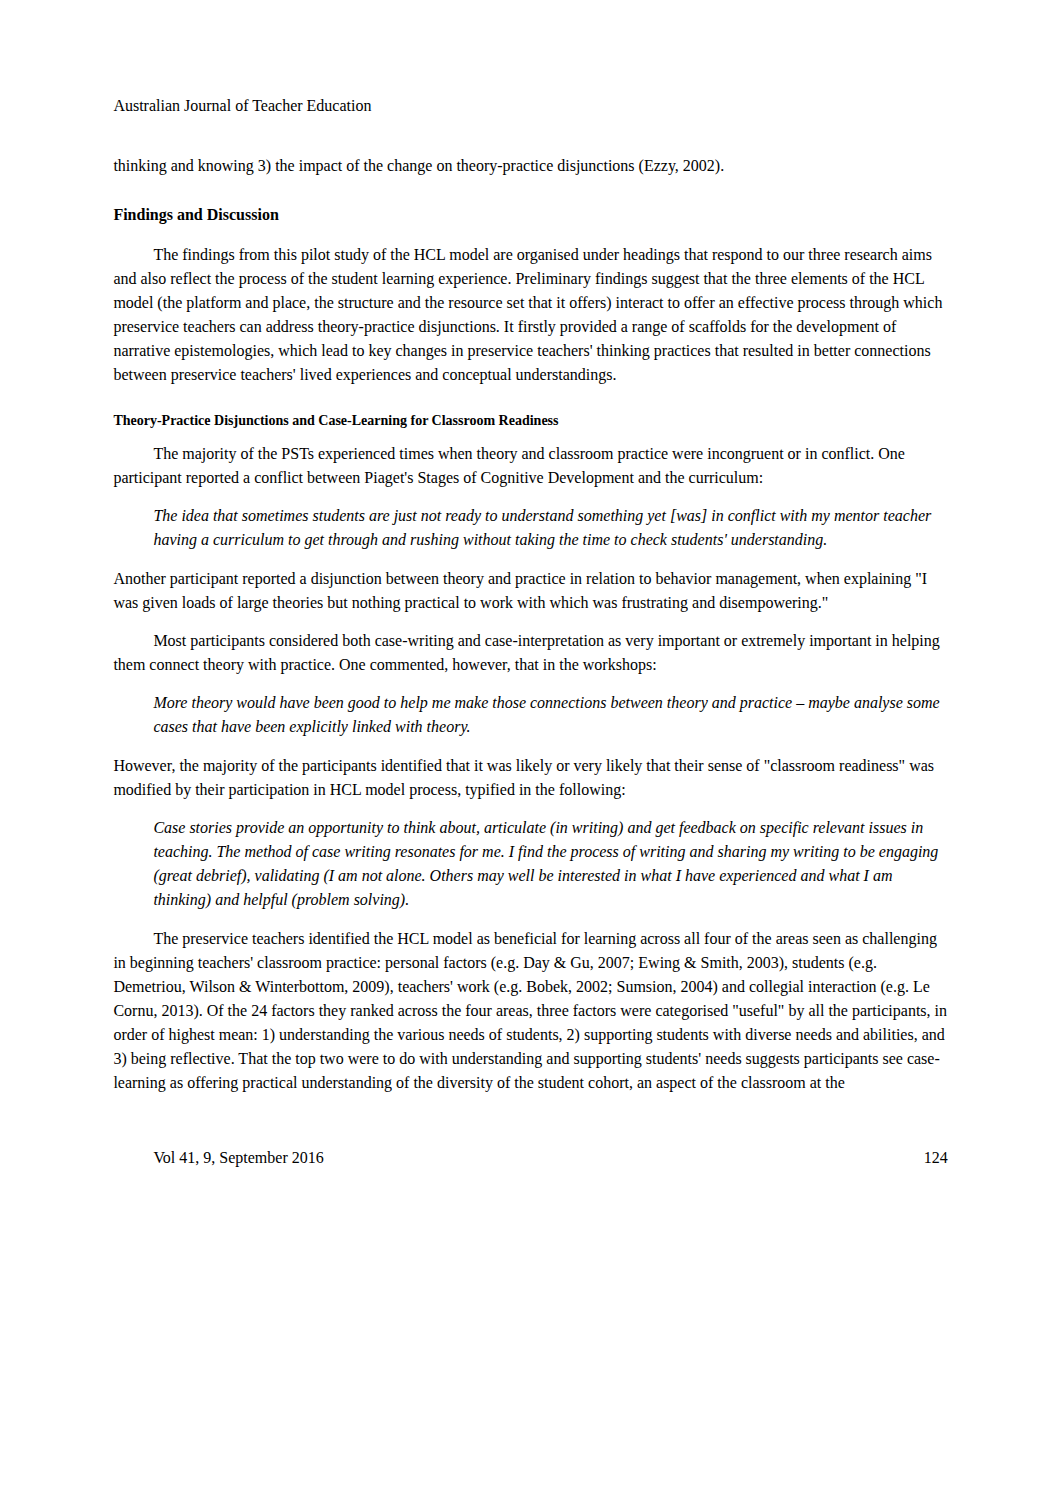Australian Journal of Teacher Education
thinking and knowing 3) the impact of the change on theory-practice disjunctions (Ezzy, 2002).
Findings and Discussion
The findings from this pilot study of the HCL model are organised under headings that respond to our three research aims and also reflect the process of the student learning experience. Preliminary findings suggest that the three elements of the HCL model (the platform and place, the structure and the resource set that it offers) interact to offer an effective process through which preservice teachers can address theory-practice disjunctions. It firstly provided a range of scaffolds for the development of narrative epistemologies, which lead to key changes in preservice teachers' thinking practices that resulted in better connections between preservice teachers' lived experiences and conceptual understandings.
Theory-Practice Disjunctions and Case-Learning for Classroom Readiness
The majority of the PSTs experienced times when theory and classroom practice were incongruent or in conflict. One participant reported a conflict between Piaget's Stages of Cognitive Development and the curriculum:
The idea that sometimes students are just not ready to understand something yet [was] in conflict with my mentor teacher having a curriculum to get through and rushing without taking the time to check students' understanding.
Another participant reported a disjunction between theory and practice in relation to behavior management, when explaining "I was given loads of large theories but nothing practical to work with which was frustrating and disempowering."
Most participants considered both case-writing and case-interpretation as very important or extremely important in helping them connect theory with practice. One commented, however, that in the workshops:
More theory would have been good to help me make those connections between theory and practice – maybe analyse some cases that have been explicitly linked with theory.
However, the majority of the participants identified that it was likely or very likely that their sense of "classroom readiness" was modified by their participation in HCL model process, typified in the following:
Case stories provide an opportunity to think about, articulate (in writing) and get feedback on specific relevant issues in teaching. The method of case writing resonates for me. I find the process of writing and sharing my writing to be engaging (great debrief), validating (I am not alone. Others may well be interested in what I have experienced and what I am thinking) and helpful (problem solving).
The preservice teachers identified the HCL model as beneficial for learning across all four of the areas seen as challenging in beginning teachers' classroom practice: personal factors (e.g. Day & Gu, 2007; Ewing & Smith, 2003), students (e.g. Demetriou, Wilson & Winterbottom, 2009), teachers' work (e.g. Bobek, 2002; Sumsion, 2004) and collegial interaction (e.g. Le Cornu, 2013). Of the 24 factors they ranked across the four areas, three factors were categorised "useful" by all the participants, in order of highest mean: 1) understanding the various needs of students, 2) supporting students with diverse needs and abilities, and 3) being reflective. That the top two were to do with understanding and supporting students' needs suggests participants see case-learning as offering practical understanding of the diversity of the student cohort, an aspect of the classroom at the
Vol 41, 9, September 2016 124